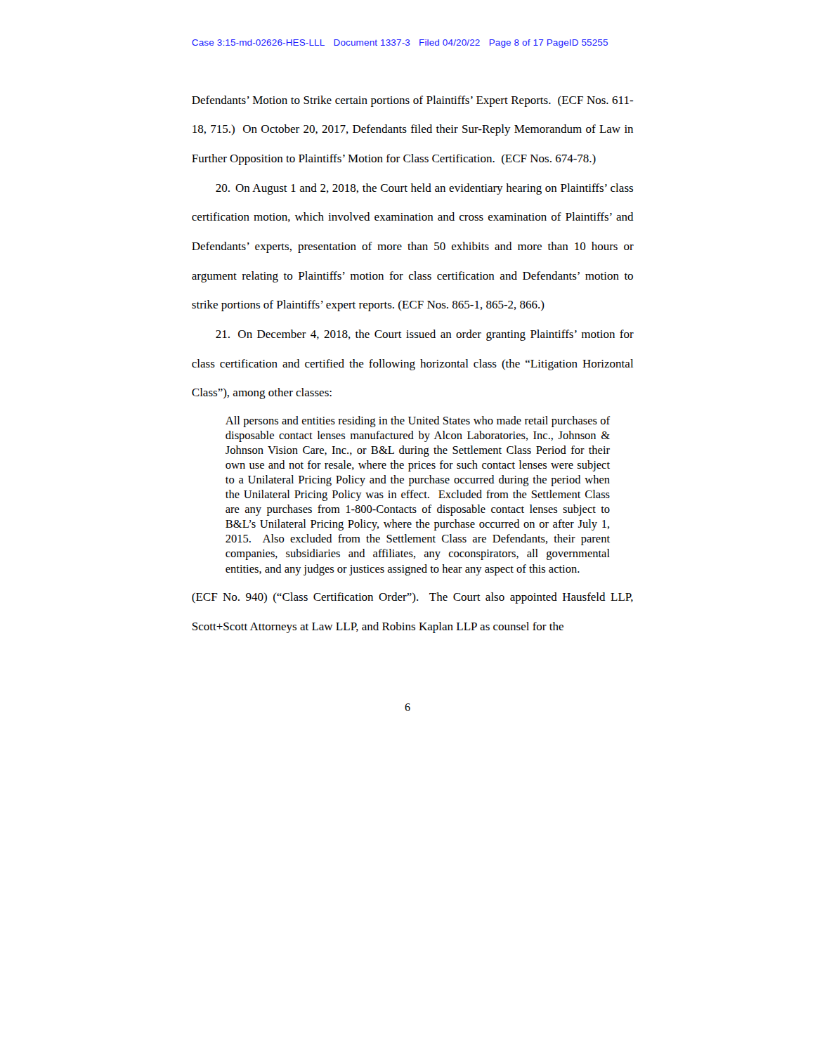Case 3:15-md-02626-HES-LLL Document 1337-3 Filed 04/20/22 Page 8 of 17 PageID 55255
Defendants’ Motion to Strike certain portions of Plaintiffs’ Expert Reports. (ECF Nos. 611-18, 715.) On October 20, 2017, Defendants filed their Sur-Reply Memorandum of Law in Further Opposition to Plaintiffs’ Motion for Class Certification. (ECF Nos. 674-78.)
20. On August 1 and 2, 2018, the Court held an evidentiary hearing on Plaintiffs’ class certification motion, which involved examination and cross examination of Plaintiffs’ and Defendants’ experts, presentation of more than 50 exhibits and more than 10 hours or argument relating to Plaintiffs’ motion for class certification and Defendants’ motion to strike portions of Plaintiffs’ expert reports. (ECF Nos. 865-1, 865-2, 866.)
21. On December 4, 2018, the Court issued an order granting Plaintiffs’ motion for class certification and certified the following horizontal class (the “Litigation Horizontal Class”), among other classes:
All persons and entities residing in the United States who made retail purchases of disposable contact lenses manufactured by Alcon Laboratories, Inc., Johnson & Johnson Vision Care, Inc., or B&L during the Settlement Class Period for their own use and not for resale, where the prices for such contact lenses were subject to a Unilateral Pricing Policy and the purchase occurred during the period when the Unilateral Pricing Policy was in effect. Excluded from the Settlement Class are any purchases from 1-800-Contacts of disposable contact lenses subject to B&L’s Unilateral Pricing Policy, where the purchase occurred on or after July 1, 2015. Also excluded from the Settlement Class are Defendants, their parent companies, subsidiaries and affiliates, any coconspirators, all governmental entities, and any judges or justices assigned to hear any aspect of this action.
(ECF No. 940) (“Class Certification Order”). The Court also appointed Hausfeld LLP, Scott+Scott Attorneys at Law LLP, and Robins Kaplan LLP as counsel for the
6